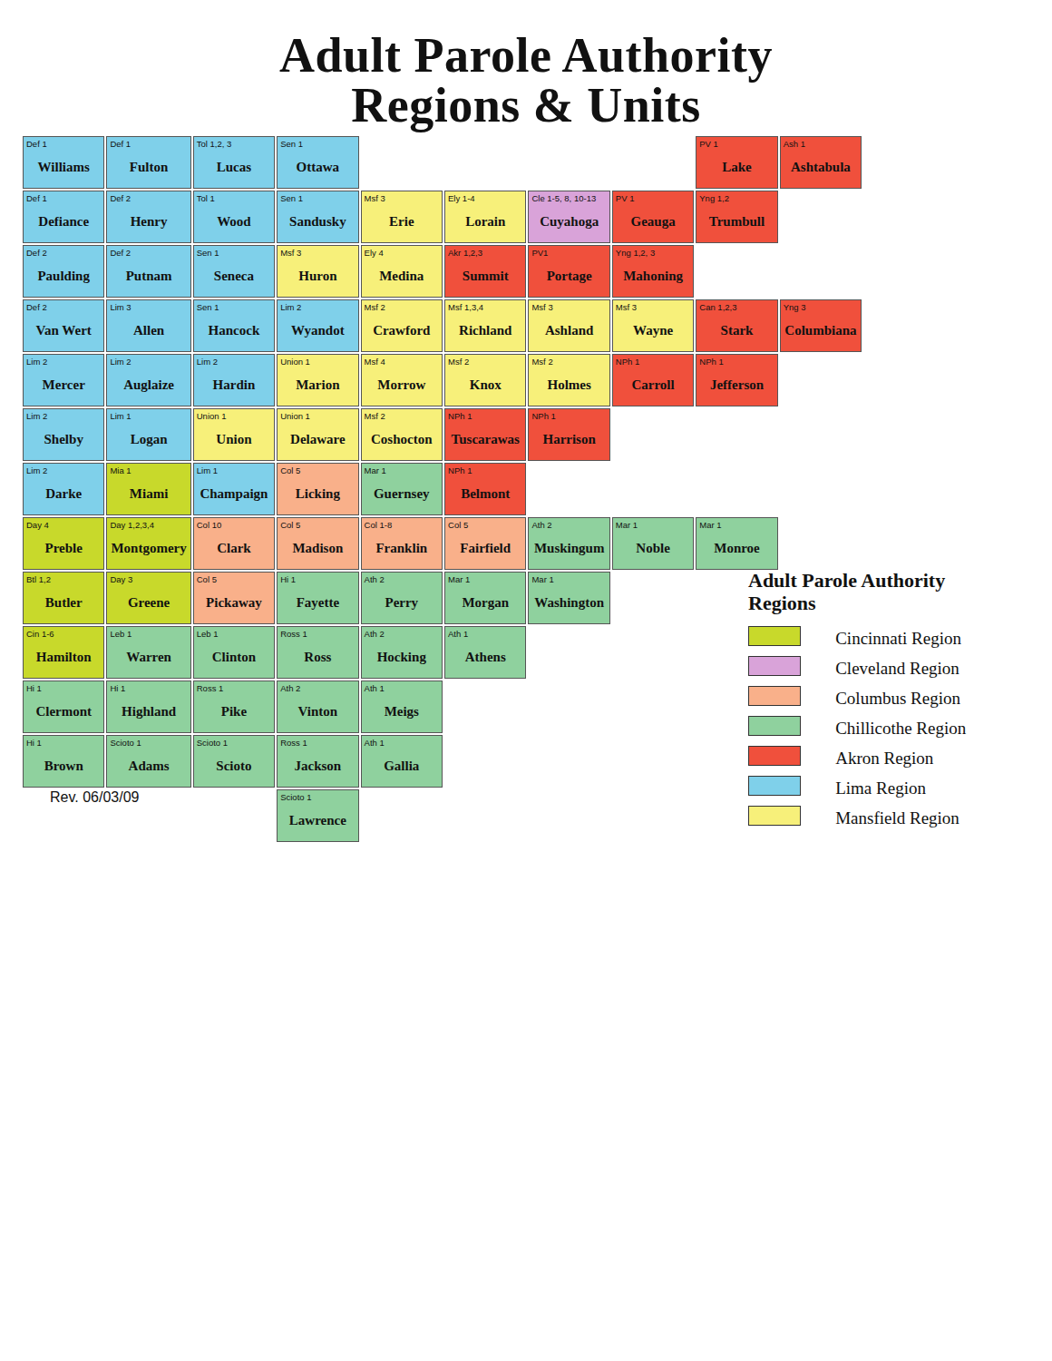Adult Parole Authority
Regions & Units
Def 1 Williams
Def 1 Fulton
Tol 1,2, 3 Lucas
Sen 1 Ottawa
PV 1 Lake
Ash 1 Ashtabula
Def 1 Defiance
Def 2 Henry
Tol 1 Wood
Sen 1 Sandusky
Msf 3 Erie
Ely 1-4 Lorain
Cle 1-5, 8, 10-13 Cuyahoga
PV 1 Geauga
Yng 1,2 Trumbull
Def 2 Paulding
Def 2 Putnam
Sen 1 Seneca
Msf 3 Huron
Ely 4 Medina
Akr 1,2,3 Summit
PV1 Portage
Yng 1,2, 3 Mahoning
Def 2 Van Wert
Lim 3 Allen
Sen 1 Hancock
Lim 2 Wyandot
Msf 2 Crawford
Msf 1,3,4 Richland
Msf 3 Ashland
Msf 3 Wayne
Can 1,2,3 Stark
Yng 3 Columbiana
Lim 2 Mercer
Lim 2 Auglaize
Lim 2 Hardin
Union 1 Marion
Msf 4 Morrow
Msf 2 Knox
Msf 2 Holmes
NPh 1 Carroll
NPh 1 Jefferson
Lim 2 Shelby
Lim 1 Logan
Union 1 Union
Union 1 Delaware
Msf 2 Coshocton
NPh 1 Tuscarawas
NPh 1 Harrison
Lim 2 Darke
Mia 1 Miami
Lim 1 Champaign
Col 5 Licking
Mar 1 Guernsey
NPh 1 Belmont
Day 4 Preble
Day 1,2,3,4 Montgomery
Col 10 Clark
Col 5 Madison
Col 1-8 Franklin
Col 5 Fairfield
Ath 2 Muskingum
Mar 1 Noble
Mar 1 Monroe
Btl 1,2 Butler
Day 3 Greene
Col 5 Pickaway
Hi 1 Fayette
Ath 2 Perry
Mar 1 Morgan
Mar 1 Washington
Cin 1-6 Hamilton
Leb 1 Warren
Leb 1 Clinton
Ross 1 Ross
Ath 2 Hocking
Ath 1 Athens
Hi 1 Clermont
Hi 1 Highland
Ross 1 Pike
Ath 2 Vinton
Ath 1 Meigs
Hi 1 Brown
Scioto 1 Adams
Scioto 1 Scioto
Ross 1 Jackson
Ath 1 Gallia
Scioto 1 Lawrence
Rev. 06/03/09
Adult Parole Authority
Regions
| | Cincinnati Region |
| | Cleveland Region |
| | Columbus Region |
| | Chillicothe Region |
| | Akron Region |
| | Lima Region |
| | Mansfield Region |